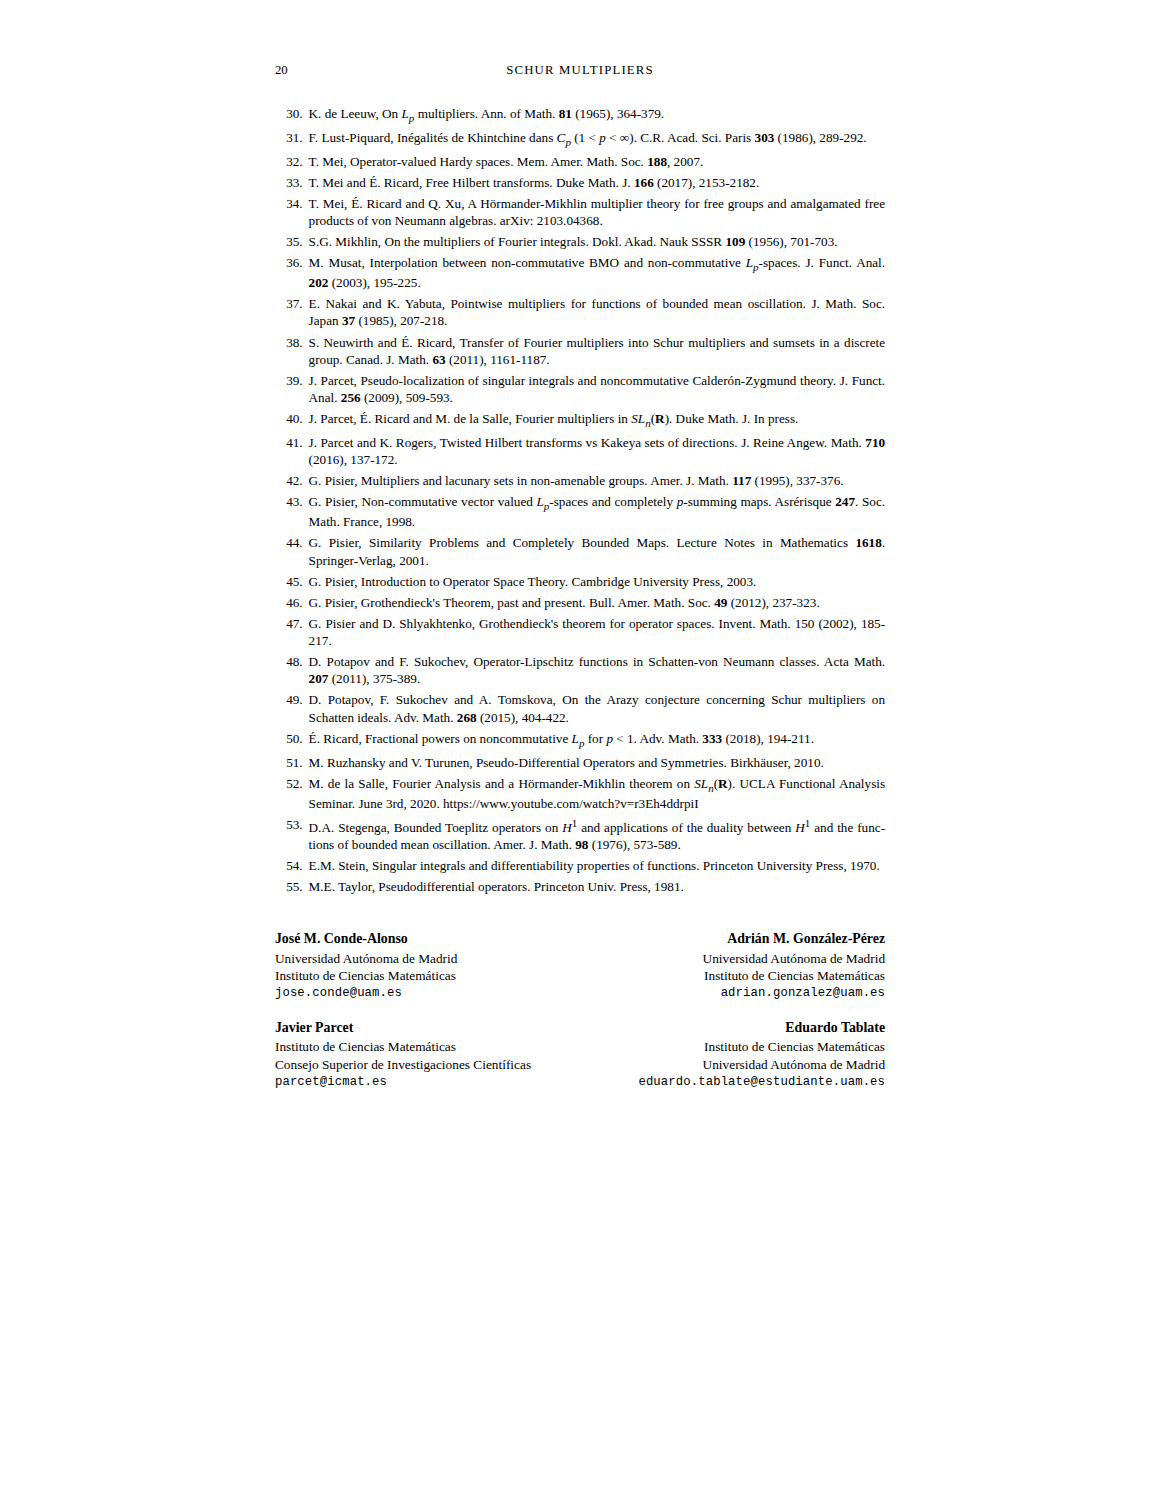20
SCHUR MULTIPLIERS
30. K. de Leeuw, On Lp multipliers. Ann. of Math. 81 (1965), 364-379.
31. F. Lust-Piquard, Inégalités de Khintchine dans Cp (1 < p < ∞). C.R. Acad. Sci. Paris 303 (1986), 289-292.
32. T. Mei, Operator-valued Hardy spaces. Mem. Amer. Math. Soc. 188, 2007.
33. T. Mei and É. Ricard, Free Hilbert transforms. Duke Math. J. 166 (2017), 2153-2182.
34. T. Mei, É. Ricard and Q. Xu, A Hörmander-Mikhlin multiplier theory for free groups and amalgamated free products of von Neumann algebras. arXiv: 2103.04368.
35. S.G. Mikhlin, On the multipliers of Fourier integrals. Dokl. Akad. Nauk SSSR 109 (1956), 701-703.
36. M. Musat, Interpolation between non-commutative BMO and non-commutative Lp-spaces. J. Funct. Anal. 202 (2003), 195-225.
37. E. Nakai and K. Yabuta, Pointwise multipliers for functions of bounded mean oscillation. J. Math. Soc. Japan 37 (1985), 207-218.
38. S. Neuwirth and É. Ricard, Transfer of Fourier multipliers into Schur multipliers and sumsets in a discrete group. Canad. J. Math. 63 (2011), 1161-1187.
39. J. Parcet, Pseudo-localization of singular integrals and noncommutative Calderón-Zygmund theory. J. Funct. Anal. 256 (2009), 509-593.
40. J. Parcet, É. Ricard and M. de la Salle, Fourier multipliers in SLn(R). Duke Math. J. In press.
41. J. Parcet and K. Rogers, Twisted Hilbert transforms vs Kakeya sets of directions. J. Reine Angew. Math. 710 (2016), 137-172.
42. G. Pisier, Multipliers and lacunary sets in non-amenable groups. Amer. J. Math. 117 (1995), 337-376.
43. G. Pisier, Non-commutative vector valued Lp-spaces and completely p-summing maps. Asrérisque 247. Soc. Math. France, 1998.
44. G. Pisier, Similarity Problems and Completely Bounded Maps. Lecture Notes in Mathematics 1618. Springer-Verlag, 2001.
45. G. Pisier, Introduction to Operator Space Theory. Cambridge University Press, 2003.
46. G. Pisier, Grothendieck's Theorem, past and present. Bull. Amer. Math. Soc. 49 (2012), 237-323.
47. G. Pisier and D. Shlyakhtenko, Grothendieck's theorem for operator spaces. Invent. Math. 150 (2002), 185-217.
48. D. Potapov and F. Sukochev, Operator-Lipschitz functions in Schatten-von Neumann classes. Acta Math. 207 (2011), 375-389.
49. D. Potapov, F. Sukochev and A. Tomskova, On the Arazy conjecture concerning Schur multipliers on Schatten ideals. Adv. Math. 268 (2015), 404-422.
50. É. Ricard, Fractional powers on noncommutative Lp for p < 1. Adv. Math. 333 (2018), 194-211.
51. M. Ruzhansky and V. Turunen, Pseudo-Differential Operators and Symmetries. Birkhäuser, 2010.
52. M. de la Salle, Fourier Analysis and a Hörmander-Mikhlin theorem on SLn(R). UCLA Functional Analysis Seminar. June 3rd, 2020. https://www.youtube.com/watch?v=r3Eh4ddrpiI
53. D.A. Stegenga, Bounded Toeplitz operators on H1 and applications of the duality between H1 and the functions of bounded mean oscillation. Amer. J. Math. 98 (1976), 573-589.
54. E.M. Stein, Singular integrals and differentiability properties of functions. Princeton University Press, 1970.
55. M.E. Taylor, Pseudodifferential operators. Princeton Univ. Press, 1981.
José M. Conde-Alonso
Universidad Autónoma de Madrid
Instituto de Ciencias Matemáticas
jose.conde@uam.es
Adrián M. González-Pérez
Universidad Autónoma de Madrid
Instituto de Ciencias Matemáticas
adrian.gonzalez@uam.es
Javier Parcet
Instituto de Ciencias Matemáticas
Consejo Superior de Investigaciones Científicas
parcet@icmat.es
Eduardo Tablate
Instituto de Ciencias Matemáticas
Universidad Autónoma de Madrid
eduardo.tablate@estudiante.uam.es